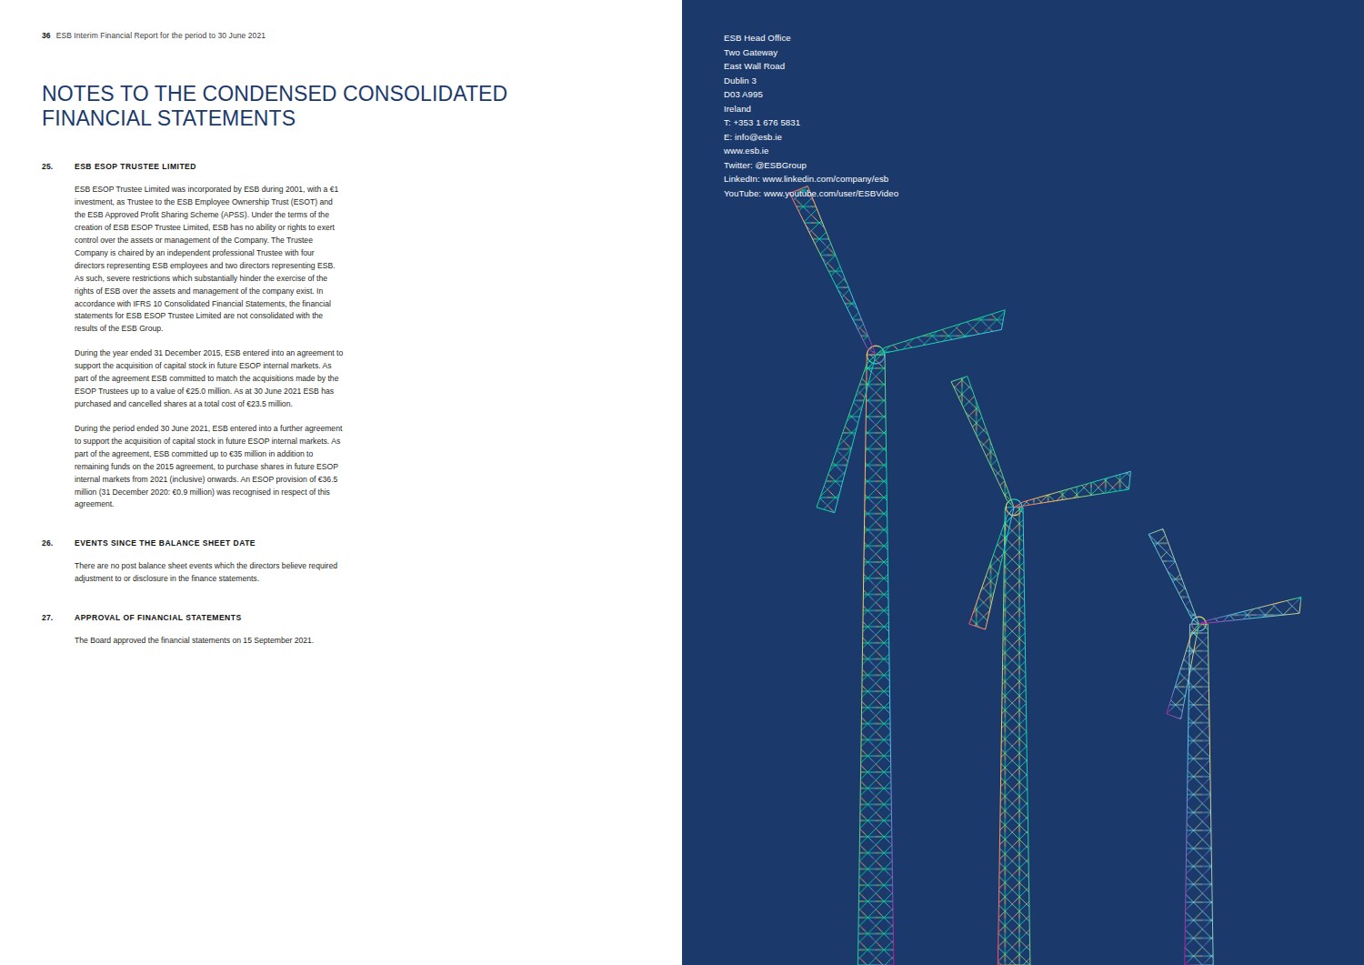36 ESB Interim Financial Report for the period to 30 June 2021
Notes to the Condensed Consolidated
Financial Statements
25.
ESB ESOP Trustee Limited
ESB ESOP Trustee Limited was incorporated by ESB during 2001, with a €1 investment, as Trustee to the ESB Employee Ownership Trust (ESOT) and the ESB Approved Profit Sharing Scheme (APSS). Under the terms of the creation of ESB ESOP Trustee Limited, ESB has no ability or rights to exert control over the assets or management of the Company. The Trustee Company is chaired by an independent professional Trustee with four directors representing ESB employees and two directors representing ESB. As such, severe restrictions which substantially hinder the exercise of the rights of ESB over the assets and management of the company exist. In accordance with IFRS 10 Consolidated Financial Statements, the financial statements for ESB ESOP Trustee Limited are not consolidated with the results of the ESB Group.
During the year ended 31 December 2015, ESB entered into an agreement to support the acquisition of capital stock in future ESOP internal markets. As part of the agreement ESB committed to match the acquisitions made by the ESOP Trustees up to a value of €25.0 million. As at 30 June 2021 ESB has purchased and cancelled shares at a total cost of €23.5 million.
During the period ended 30 June 2021, ESB entered into a further agreement to support the acquisition of capital stock in future ESOP internal markets. As part of the agreement, ESB committed up to €35 million in addition to remaining funds on the 2015 agreement, to purchase shares in future ESOP internal markets from 2021 (inclusive) onwards. An ESOP provision of €36.5 million (31 December 2020: €0.9 million) was recognised in respect of this agreement.
26.
Events since the Balance Sheet Date
There are no post balance sheet events which the directors believe required adjustment to or disclosure in the finance statements.
27.
Approval of Financial Statements
The Board approved the financial statements on 15 September 2021.
ESB Head Office
Two Gateway
East Wall Road
Dublin 3
D03 A995
Ireland
T: +353 1 676 5831
E: info@esb.ie
www.esb.ie
Twitter: @ESBGroup
LinkedIn: www.linkedin.com/company/esb
YouTube: www.youtube.com/user/ESBVideo